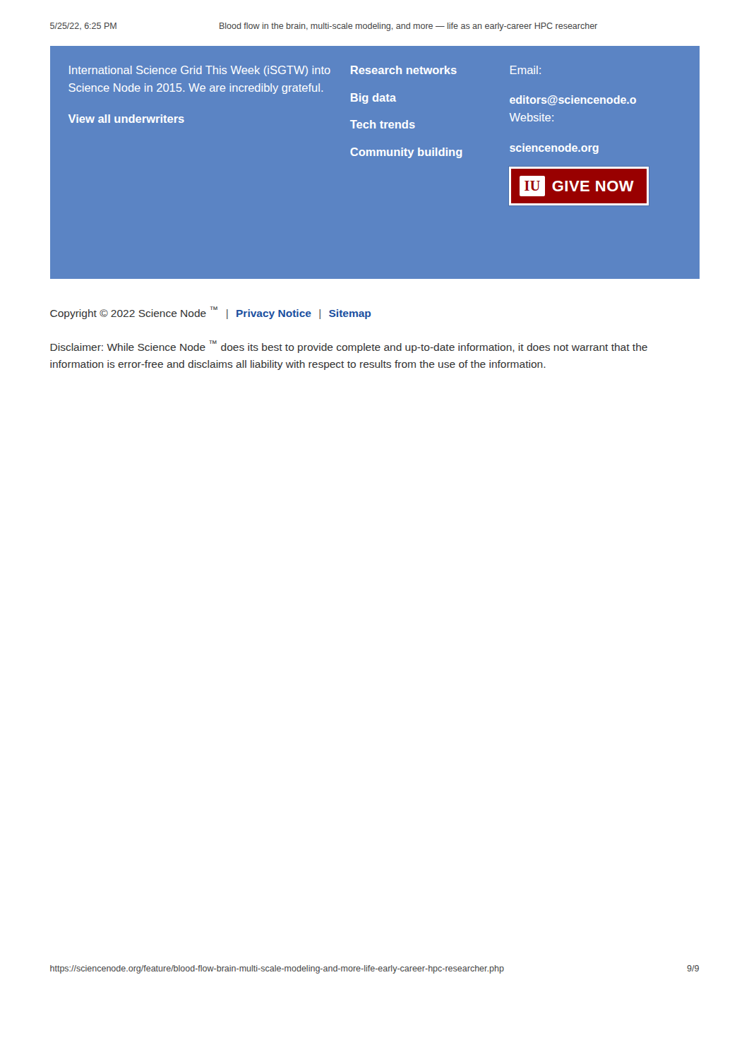5/25/22, 6:25 PM Blood flow in the brain, multi-scale modeling, and more — life as an early-career HPC researcher
International Science Grid This Week (iSGTW) into Science Node in 2015. We are incredibly grateful.
View all underwriters
Research networks
Big data
Tech trends
Community building
Email:
editors@sciencenode.o
Website:
sciencenode.org IU GIVE NOW
Copyright © 2022 Science Node ™ | Privacy Notice | Sitemap
Disclaimer: While Science Node ™ does its best to provide complete and up-to-date information, it does not warrant that the information is error-free and disclaims all liability with respect to results from the use of the information.
https://sciencenode.org/feature/blood-flow-brain-multi-scale-modeling-and-more-life-early-career-hpc-researcher.php 9/9